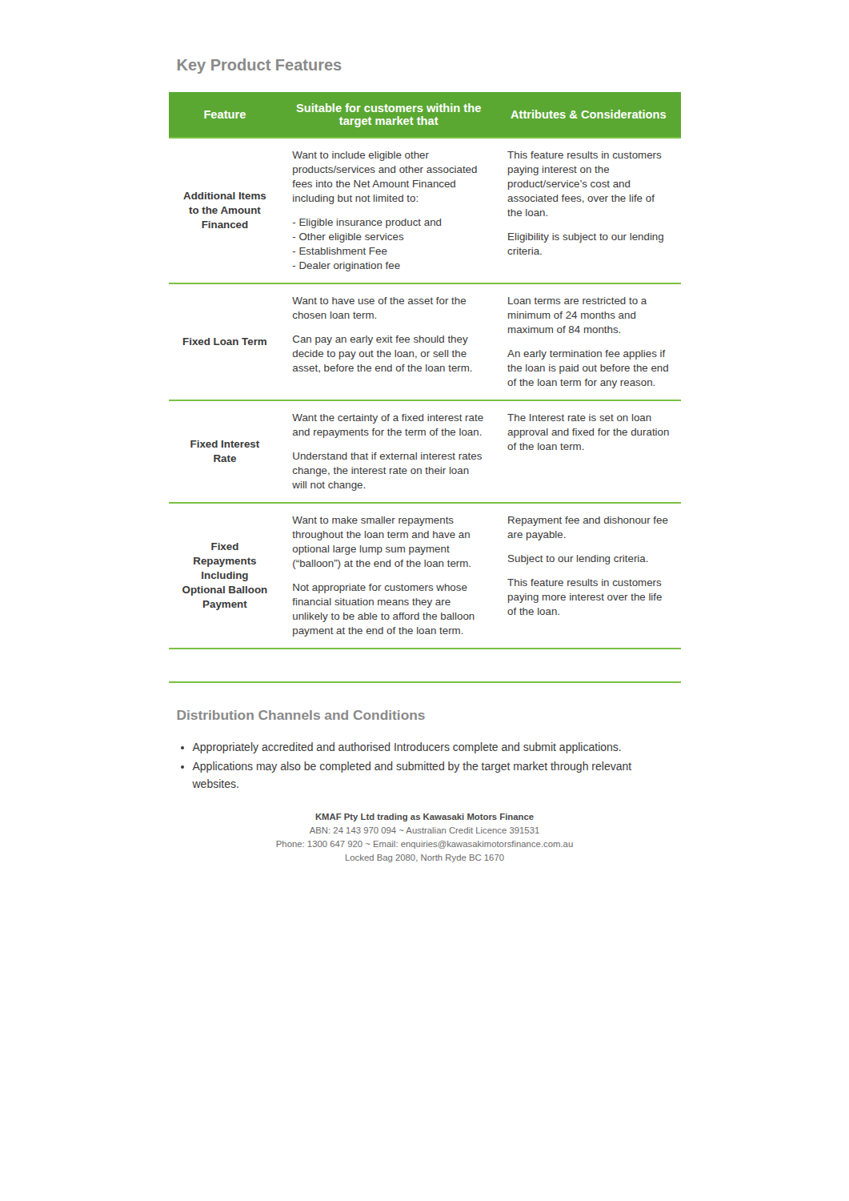Key Product Features
| Feature | Suitable for customers within the target market that | Attributes & Considerations |
| --- | --- | --- |
| Additional Items to the Amount Financed | Want to include eligible other products/services and other associated fees into the Net Amount Financed including but not limited to: - Eligible insurance product and - Other eligible services - Establishment Fee - Dealer origination fee | This feature results in customers paying interest on the product/service’s cost and associated fees, over the life of the loan. Eligibility is subject to our lending criteria. |
| Fixed Loan Term | Want to have use of the asset for the chosen loan term. Can pay an early exit fee should they decide to pay out the loan, or sell the asset, before the end of the loan term. | Loan terms are restricted to a minimum of 24 months and maximum of 84 months. An early termination fee applies if the loan is paid out before the end of the loan term for any reason. |
| Fixed Interest Rate | Want the certainty of a fixed interest rate and repayments for the term of the loan. Understand that if external interest rates change, the interest rate on their loan will not change. | The Interest rate is set on loan approval and fixed for the duration of the loan term. |
| Fixed Repayments Including Optional Balloon Payment | Want to make smaller repayments throughout the loan term and have an optional large lump sum payment (“balloon”) at the end of the loan term. Not appropriate for customers whose financial situation means they are unlikely to be able to afford the balloon payment at the end of the loan term. | Repayment fee and dishonour fee are payable. Subject to our lending criteria. This feature results in customers paying more interest over the life of the loan. |
Distribution Channels and Conditions
Appropriately accredited and authorised Introducers complete and submit applications.
Applications may also be completed and submitted by the target market through relevant websites.
KMAF Pty Ltd trading as Kawasaki Motors Finance
ABN: 24 143 970 094 ~ Australian Credit Licence 391531
Phone: 1300 647 920 ~ Email: enquiries@kawasakimotorsfinance.com.au
Locked Bag 2080, North Ryde BC 1670